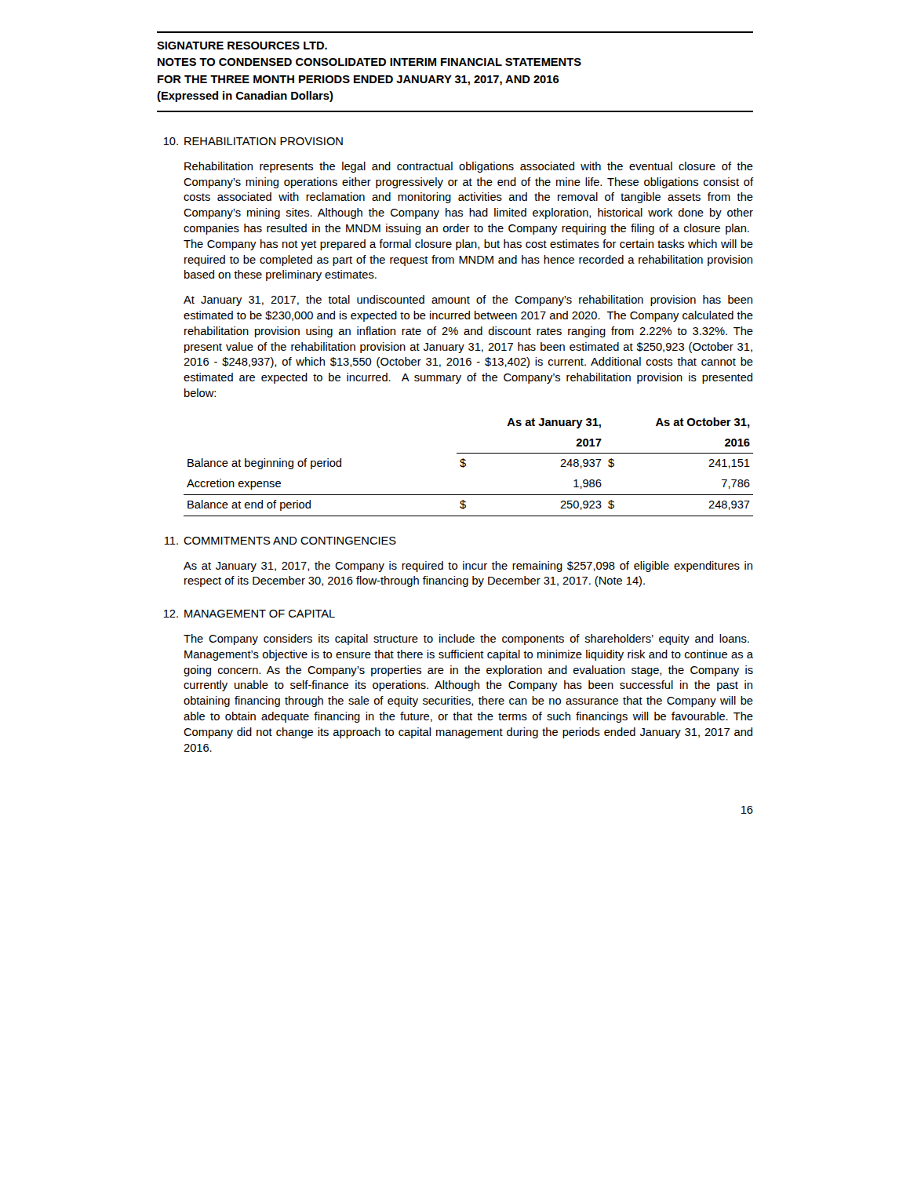SIGNATURE RESOURCES LTD.
NOTES TO CONDENSED CONSOLIDATED INTERIM FINANCIAL STATEMENTS
FOR THE THREE MONTH PERIODS ENDED JANUARY 31, 2017, AND 2016
(Expressed in Canadian Dollars)
10.
REHABILITATION PROVISION
Rehabilitation represents the legal and contractual obligations associated with the eventual closure of the Company’s mining operations either progressively or at the end of the mine life. These obligations consist of costs associated with reclamation and monitoring activities and the removal of tangible assets from the Company’s mining sites. Although the Company has had limited exploration, historical work done by other companies has resulted in the MNDM issuing an order to the Company requiring the filing of a closure plan. The Company has not yet prepared a formal closure plan, but has cost estimates for certain tasks which will be required to be completed as part of the request from MNDM and has hence recorded a rehabilitation provision based on these preliminary estimates.
At January 31, 2017, the total undiscounted amount of the Company’s rehabilitation provision has been estimated to be $230,000 and is expected to be incurred between 2017 and 2020. The Company calculated the rehabilitation provision using an inflation rate of 2% and discount rates ranging from 2.22% to 3.32%. The present value of the rehabilitation provision at January 31, 2017 has been estimated at $250,923 (October 31, 2016 - $248,937), of which $13,550 (October 31, 2016 - $13,402) is current. Additional costs that cannot be estimated are expected to be incurred. A summary of the Company’s rehabilitation provision is presented below:
| | As at January 31, | As at October 31, |
| --- | --- | --- |
| | 2017 | 2016 |
| Balance at beginning of period | $ | 248,937 | $ | 241,151 |
| Accretion expense | | 1,986 | | 7,786 |
| Balance at end of period | $ | 250,923 | $ | 248,937 |
11.
COMMITMENTS AND CONTINGENCIES
As at January 31, 2017, the Company is required to incur the remaining $257,098 of eligible expenditures in respect of its December 30, 2016 flow-through financing by December 31, 2017. (Note 14).
12.
MANAGEMENT OF CAPITAL
The Company considers its capital structure to include the components of shareholders’ equity and loans. Management’s objective is to ensure that there is sufficient capital to minimize liquidity risk and to continue as a going concern. As the Company’s properties are in the exploration and evaluation stage, the Company is currently unable to self-finance its operations. Although the Company has been successful in the past in obtaining financing through the sale of equity securities, there can be no assurance that the Company will be able to obtain adequate financing in the future, or that the terms of such financings will be favourable. The Company did not change its approach to capital management during the periods ended January 31, 2017 and 2016.
16